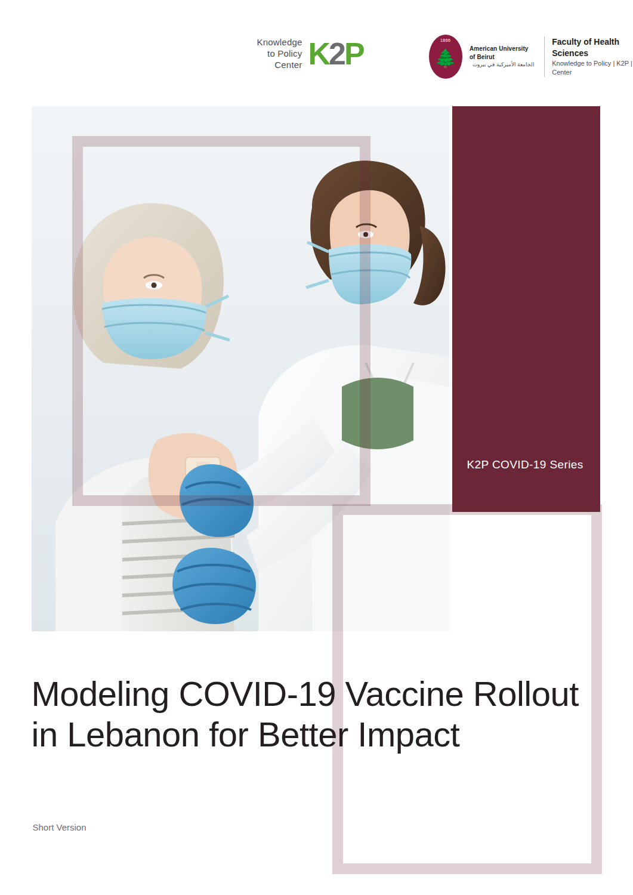Knowledge
to Policy
Center
K2 P
1866 🌲
American University of Beirut
الجامعة الأميركية في بيروت
Faculty of Health Sciences
Knowledge to Policy | K2P | Center
K2P COVID-19 Series
Modeling COVID-19 Vaccine Rollout in Lebanon for Better Impact
Short Version